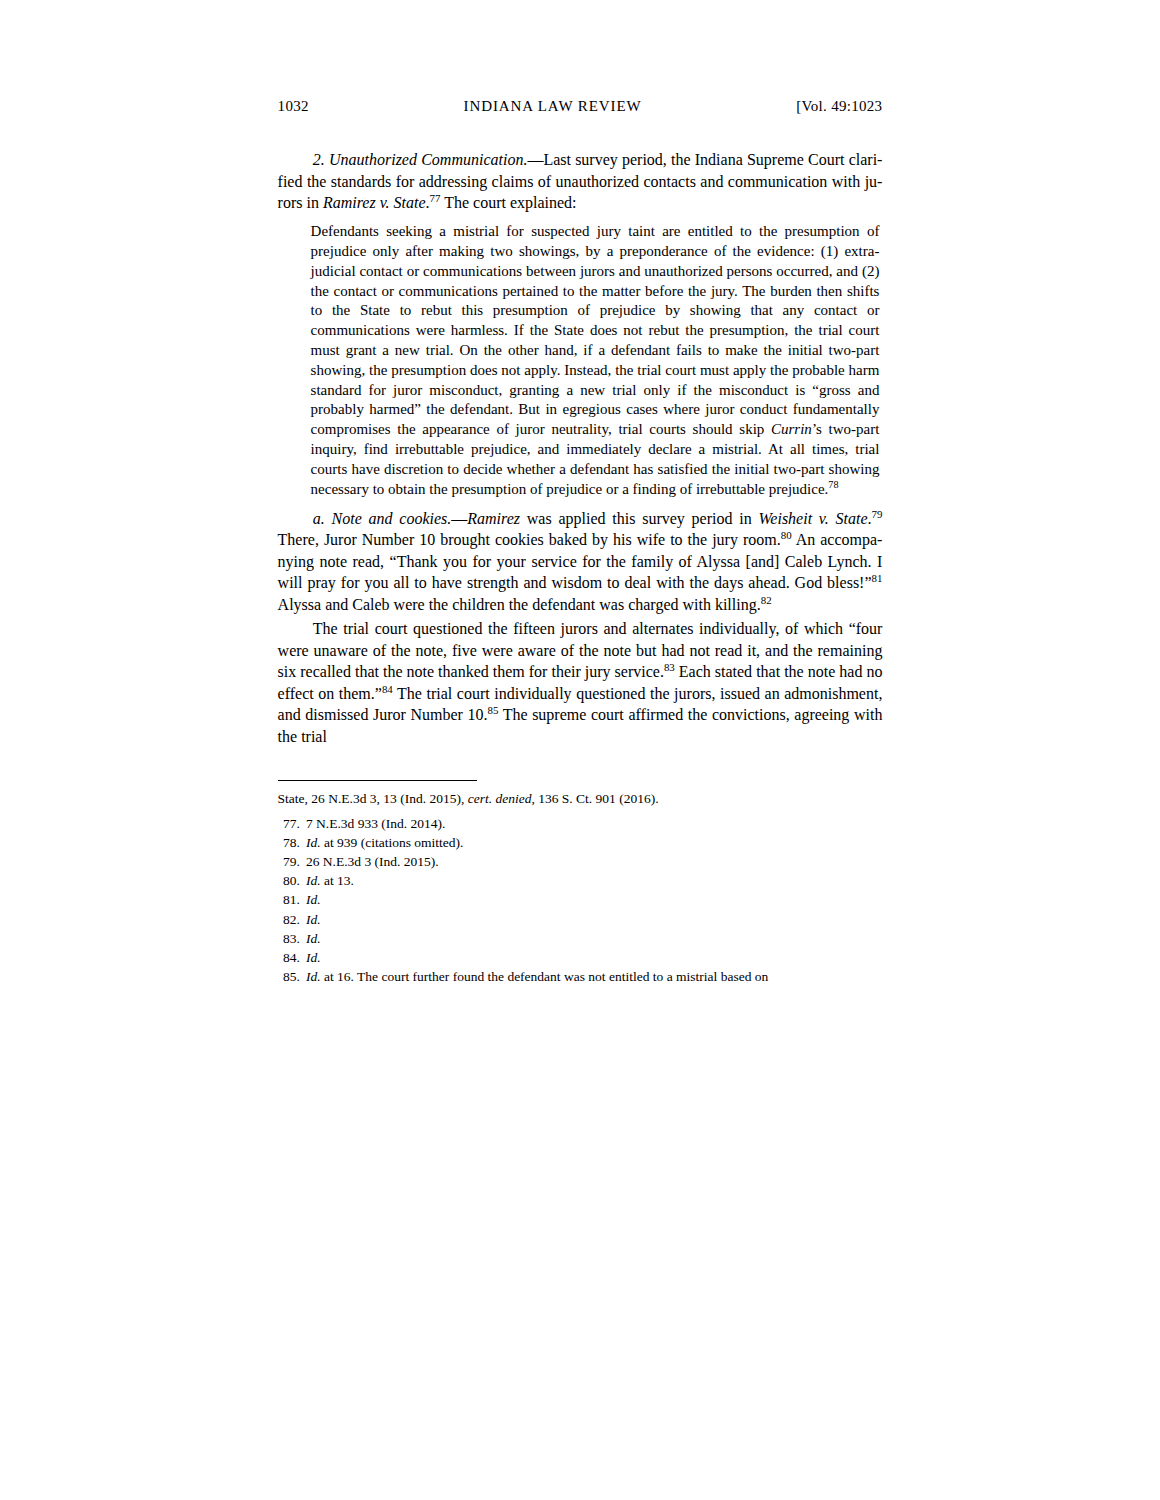1032 INDIANA LAW REVIEW [Vol. 49:1023
2. Unauthorized Communication.—Last survey period, the Indiana Supreme Court clarified the standards for addressing claims of unauthorized contacts and communication with jurors in Ramirez v. State.77 The court explained:
Defendants seeking a mistrial for suspected jury taint are entitled to the presumption of prejudice only after making two showings, by a preponderance of the evidence: (1) extra-judicial contact or communications between jurors and unauthorized persons occurred, and (2) the contact or communications pertained to the matter before the jury. The burden then shifts to the State to rebut this presumption of prejudice by showing that any contact or communications were harmless. If the State does not rebut the presumption, the trial court must grant a new trial. On the other hand, if a defendant fails to make the initial two-part showing, the presumption does not apply. Instead, the trial court must apply the probable harm standard for juror misconduct, granting a new trial only if the misconduct is “gross and probably harmed” the defendant. But in egregious cases where juror conduct fundamentally compromises the appearance of juror neutrality, trial courts should skip Currin’s two-part inquiry, find irrebuttable prejudice, and immediately declare a mistrial. At all times, trial courts have discretion to decide whether a defendant has satisfied the initial two-part showing necessary to obtain the presumption of prejudice or a finding of irrebuttable prejudice.78
a. Note and cookies.—Ramirez was applied this survey period in Weisheit v. State.79 There, Juror Number 10 brought cookies baked by his wife to the jury room.80 An accompanying note read, “Thank you for your service for the family of Alyssa [and] Caleb Lynch. I will pray for you all to have strength and wisdom to deal with the days ahead. God bless!”81 Alyssa and Caleb were the children the defendant was charged with killing.82
The trial court questioned the fifteen jurors and alternates individually, of which “four were unaware of the note, five were aware of the note but had not read it, and the remaining six recalled that the note thanked them for their jury service.83 Each stated that the note had no effect on them.”84 The trial court individually questioned the jurors, issued an admonishment, and dismissed Juror Number 10.85 The supreme court affirmed the convictions, agreeing with the trial
State, 26 N.E.3d 3, 13 (Ind. 2015), cert. denied, 136 S. Ct. 901 (2016).
77. 7 N.E.3d 933 (Ind. 2014).
78. Id. at 939 (citations omitted).
79. 26 N.E.3d 3 (Ind. 2015).
80. Id. at 13.
81. Id.
82. Id.
83. Id.
84. Id.
85. Id. at 16. The court further found the defendant was not entitled to a mistrial based on